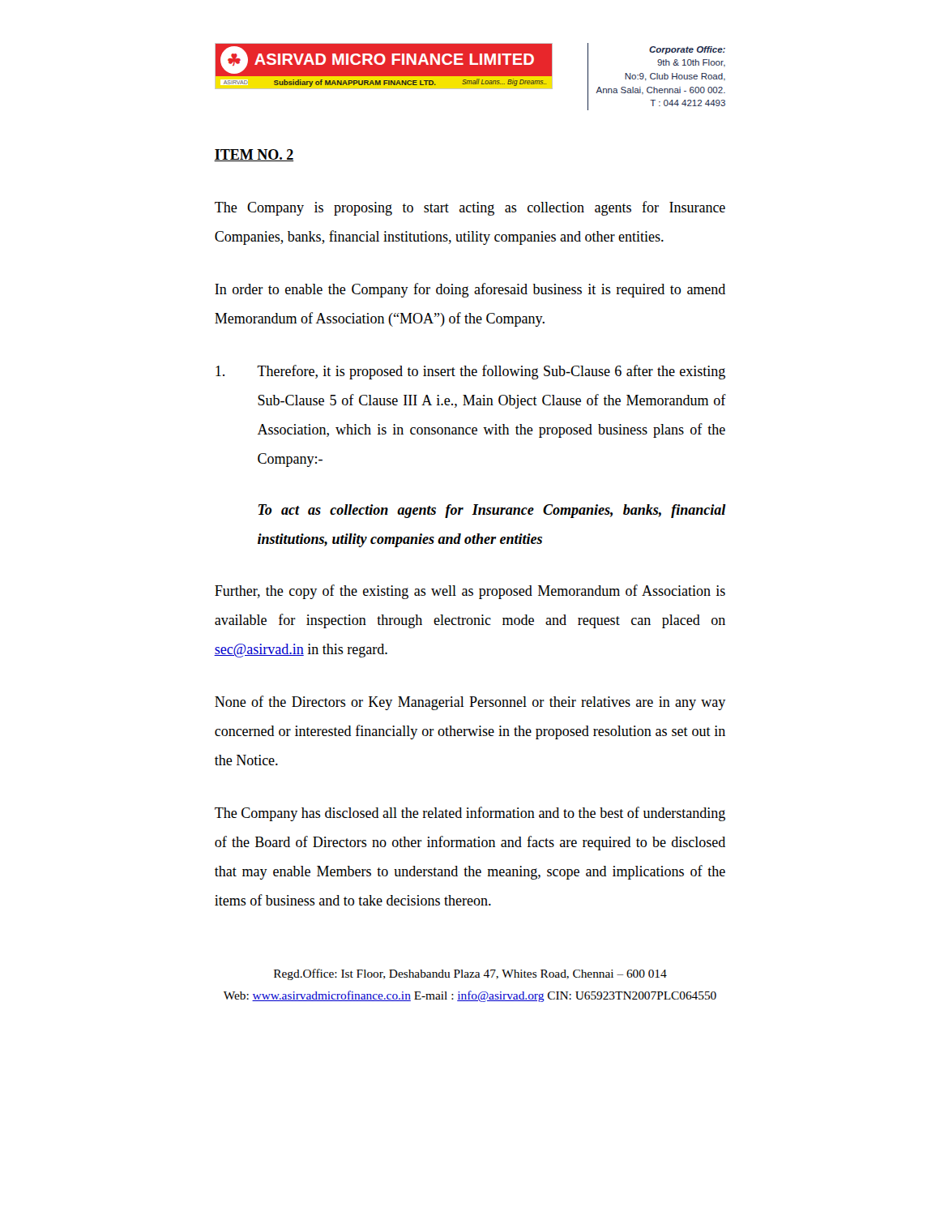☘
ASIRVAD MICRO FINANCE LIMITED
ASIRVAD
Subsidiary of MANAPPURAM FINANCE LTD.
Small Loans... Big Dreams..
Corporate Office:
9th & 10th Floor,
No:9, Club House Road,
Anna Salai, Chennai - 600 002.
T : 044 4212 4493
ITEM NO. 2
The Company is proposing to start acting as collection agents for Insurance Companies, banks, financial institutions, utility companies and other entities.
In order to enable the Company for doing aforesaid business it is required to amend Memorandum of Association (“MOA”) of the Company.
1. Therefore, it is proposed to insert the following Sub-Clause 6 after the existing Sub-Clause 5 of Clause III A i.e., Main Object Clause of the Memorandum of Association, which is in consonance with the proposed business plans of the Company:-
To act as collection agents for Insurance Companies, banks, financial institutions, utility companies and other entities
Further, the copy of the existing as well as proposed Memorandum of Association is available for inspection through electronic mode and request can placed on sec@asirvad.in in this regard.
None of the Directors or Key Managerial Personnel or their relatives are in any way concerned or interested financially or otherwise in the proposed resolution as set out in the Notice.
The Company has disclosed all the related information and to the best of understanding of the Board of Directors no other information and facts are required to be disclosed that may enable Members to understand the meaning, scope and implications of the items of business and to take decisions thereon.
Regd.Office: Ist Floor, Deshabandu Plaza 47, Whites Road, Chennai – 600 014
Web: www.asirvadmicrofinance.co.in E-mail : info@asirvad.org CIN: U65923TN2007PLC064550